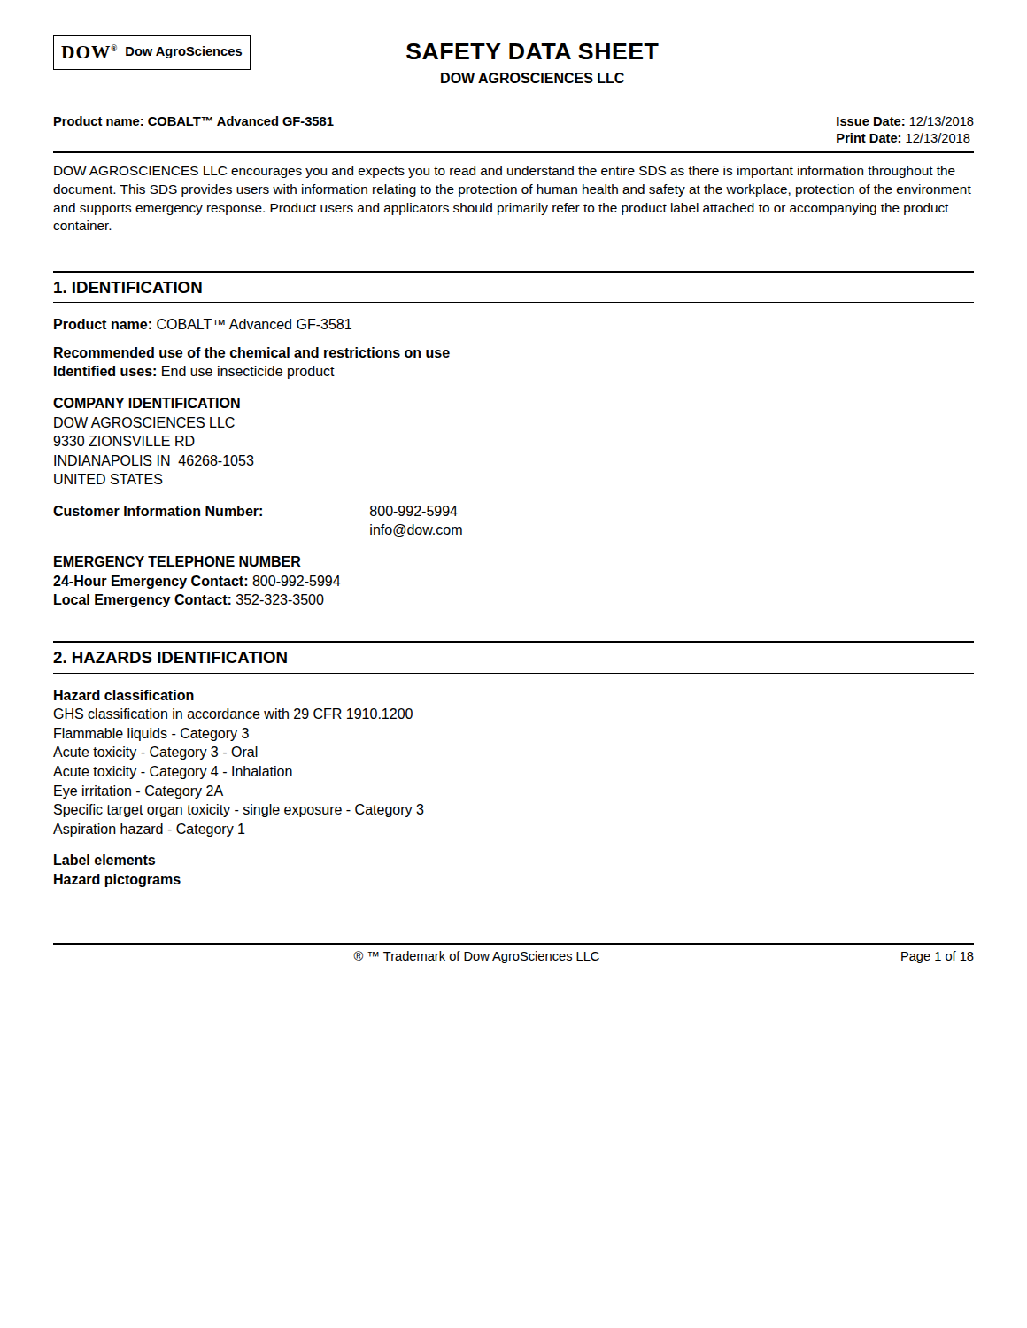DOW® Dow AgroSciences
SAFETY DATA SHEET
DOW AGROSCIENCES LLC
Product name: COBALT™ Advanced GF-3581
Issue Date: 12/13/2018
Print Date: 12/13/2018
DOW AGROSCIENCES LLC encourages you and expects you to read and understand the entire SDS as there is important information throughout the document. This SDS provides users with information relating to the protection of human health and safety at the workplace, protection of the environment and supports emergency response. Product users and applicators should primarily refer to the product label attached to or accompanying the product container.
1. IDENTIFICATION
Product name: COBALT™ Advanced GF-3581
Recommended use of the chemical and restrictions on use
Identified uses: End use insecticide product
COMPANY IDENTIFICATION
DOW AGROSCIENCES LLC
9330 ZIONSVILLE RD
INDIANAPOLIS IN 46268-1053
UNITED STATES
| Customer Information Number: | 800-992-5994 info@dow.com |
EMERGENCY TELEPHONE NUMBER
24-Hour Emergency Contact: 800-992-5994
Local Emergency Contact: 352-323-3500
2. HAZARDS IDENTIFICATION
Hazard classification
GHS classification in accordance with 29 CFR 1910.1200
Flammable liquids - Category 3
Acute toxicity - Category 3 - Oral
Acute toxicity - Category 4 - Inhalation
Eye irritation - Category 2A
Specific target organ toxicity - single exposure - Category 3
Aspiration hazard - Category 1
Label elements
Hazard pictograms
® ™ Trademark of Dow AgroSciences LLC
Page 1 of 18